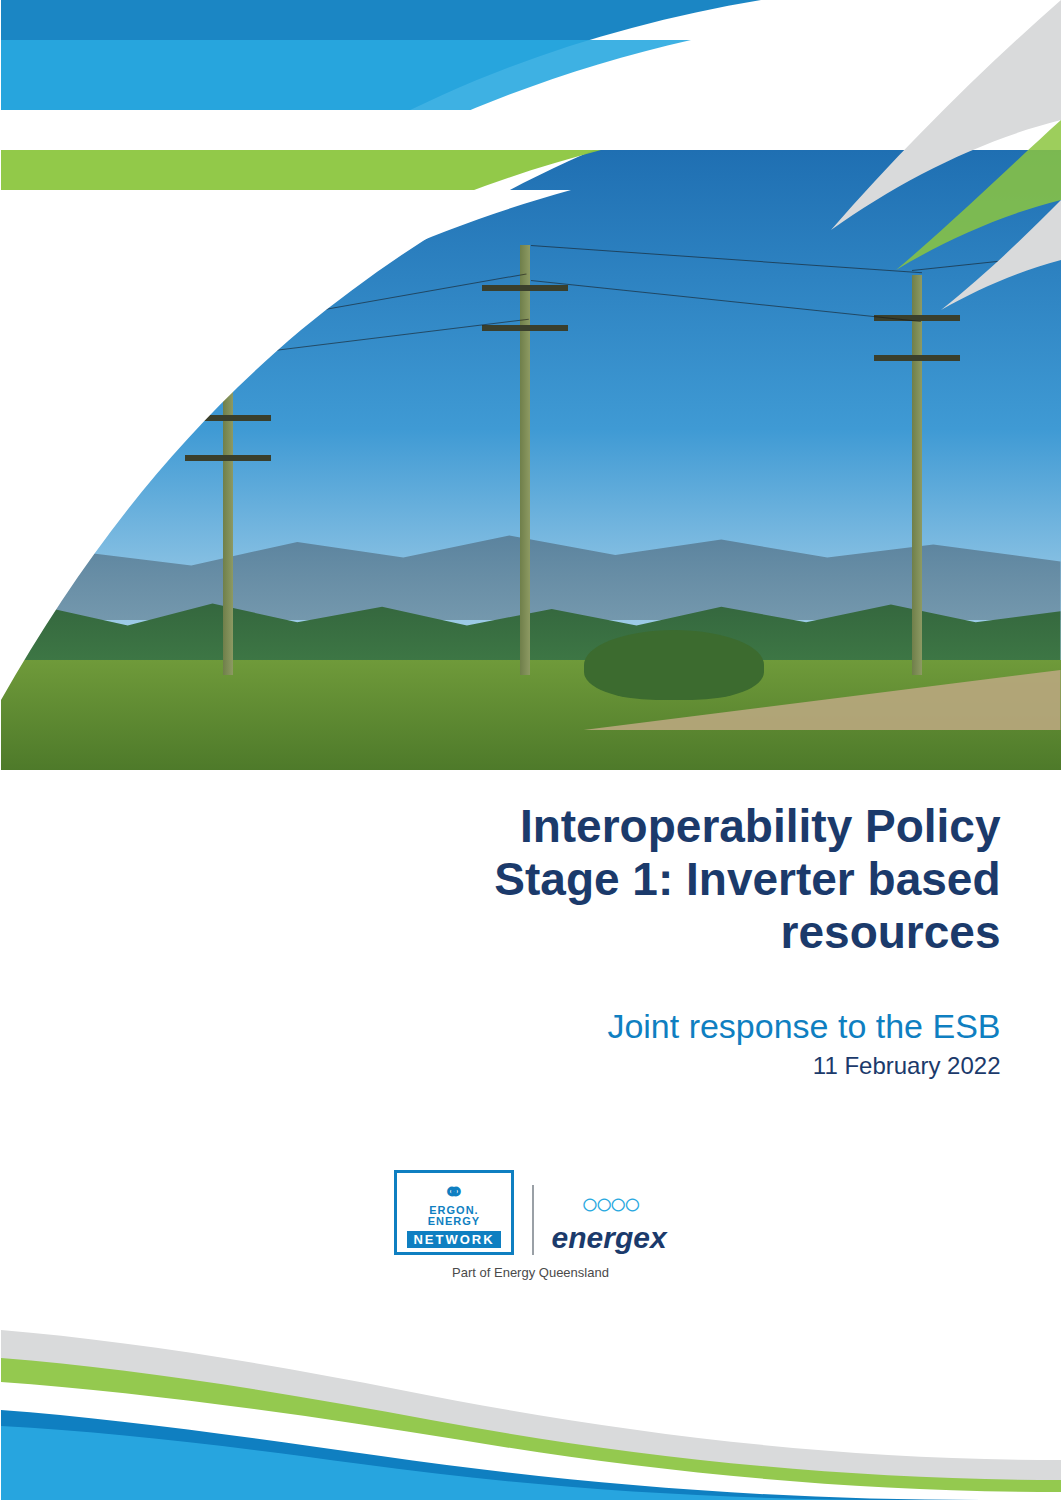Interoperability Policy
Stage 1: Inverter based
resources
Joint response to the ESB
11 February 2022
⚭
ERGON.
ENERGY
NETWORK
○○○○
energex
Part of Energy Queensland